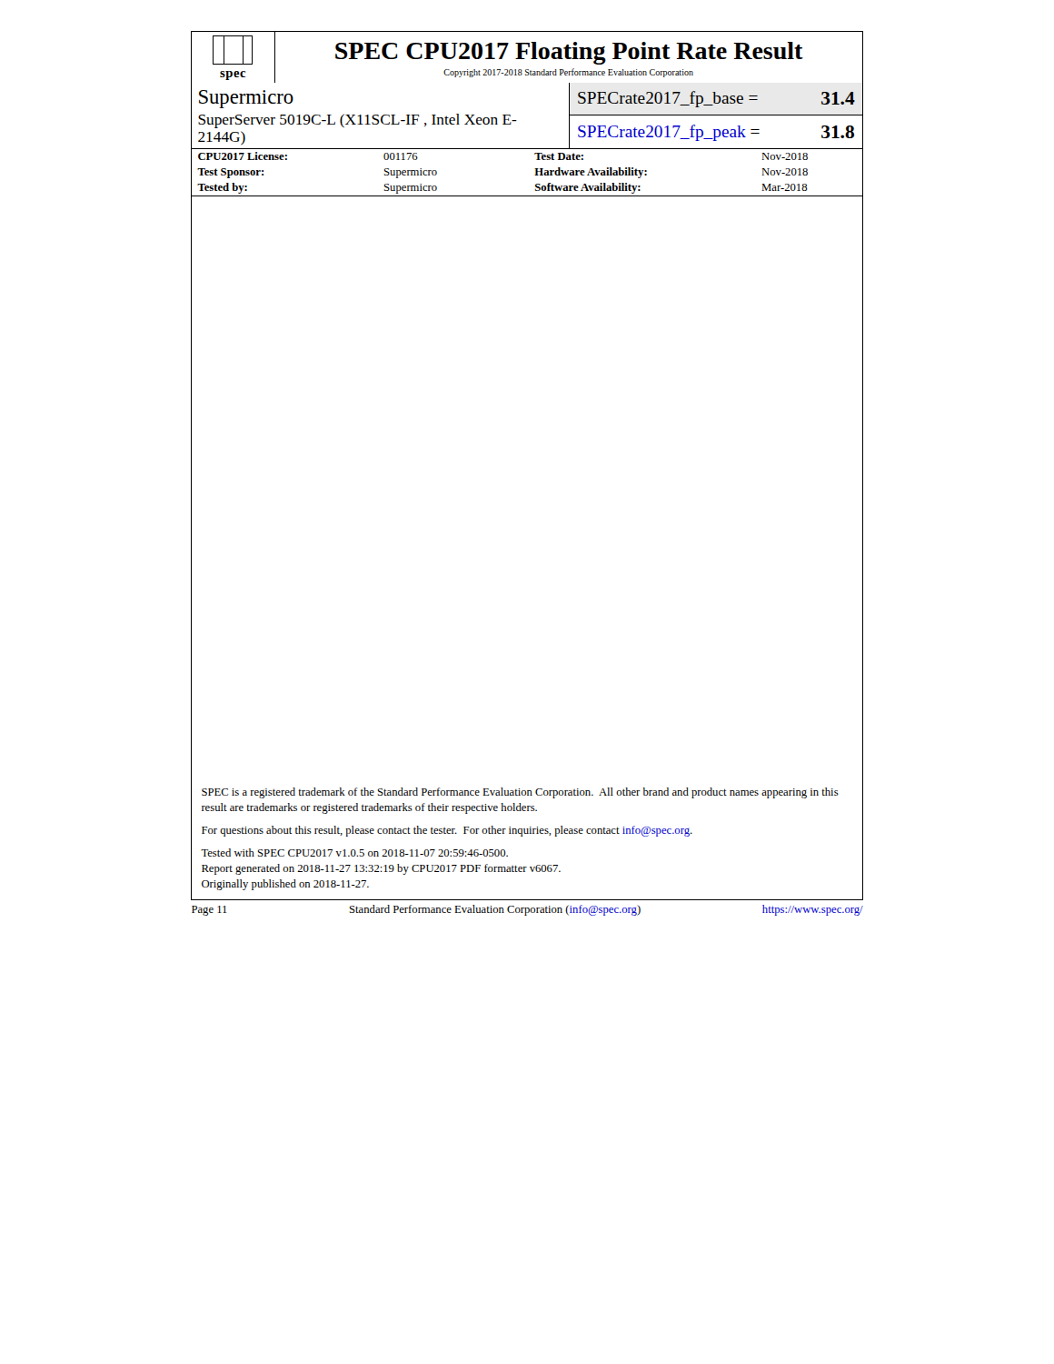spec
SPEC CPU2017 Floating Point Rate Result
Copyright 2017-2018 Standard Performance Evaluation Corporation
Supermicro
SuperServer 5019C-L (X11SCL-IF , Intel Xeon E-2144G)
SPECrate2017_fp_base = 31.4
SPECrate2017_fp_peak = 31.8
| CPU2017 License: | 001176 | | Test Date: | Nov-2018 |
| Test Sponsor: | Supermicro | | Hardware Availability: | Nov-2018 |
| Tested by: | Supermicro | | Software Availability: | Mar-2018 |
SPEC is a registered trademark of the Standard Performance Evaluation Corporation. All other brand and product names appearing in this result are trademarks or registered trademarks of their respective holders.
For questions about this result, please contact the tester. For other inquiries, please contact info@spec.org.
Tested with SPEC CPU2017 v1.0.5 on 2018-11-07 20:59:46-0500.
Report generated on 2018-11-27 13:32:19 by CPU2017 PDF formatter v6067.
Originally published on 2018-11-27.
Page 11
Standard Performance Evaluation Corporation (info@spec.org)
https://www.spec.org/